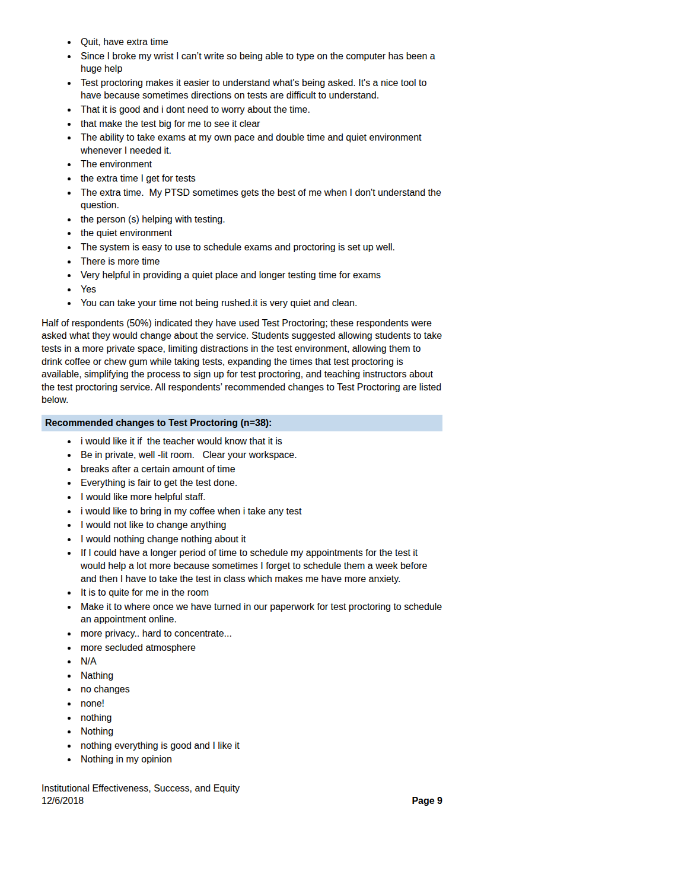Quit, have extra time
Since I broke my wrist I can’t write so being able to type on the computer has been a huge help
Test proctoring makes it easier to understand what's being asked. It's a nice tool to have because sometimes directions on tests are difficult to understand.
That it is good and i dont need to worry about the time.
that make the test big for me to see it clear
The ability to take exams at my own pace and double time and quiet environment whenever I needed it.
The environment
the extra time I get for tests
The extra time. My PTSD sometimes gets the best of me when I don't understand the question.
the person (s) helping with testing.
the quiet environment
The system is easy to use to schedule exams and proctoring is set up well.
There is more time
Very helpful in providing a quiet place and longer testing time for exams
Yes
You can take your time not being rushed.it is very quiet and clean.
Half of respondents (50%) indicated they have used Test Proctoring; these respondents were asked what they would change about the service. Students suggested allowing students to take tests in a more private space, limiting distractions in the test environment, allowing them to drink coffee or chew gum while taking tests, expanding the times that test proctoring is available, simplifying the process to sign up for test proctoring, and teaching instructors about the test proctoring service. All respondents’ recommended changes to Test Proctoring are listed below.
Recommended changes to Test Proctoring (n=38):
i would like it if the teacher would know that it is
Be in private, well -lit room. Clear your workspace.
breaks after a certain amount of time
Everything is fair to get the test done.
I would like more helpful staff.
i would like to bring in my coffee when i take any test
I would not like to change anything
I would nothing change nothing about it
If I could have a longer period of time to schedule my appointments for the test it would help a lot more because sometimes I forget to schedule them a week before and then I have to take the test in class which makes me have more anxiety.
It is to quite for me in the room
Make it to where once we have turned in our paperwork for test proctoring to schedule an appointment online.
more privacy.. hard to concentrate...
more secluded atmosphere
N/A
Nathing
no changes
none!
nothing
Nothing
nothing everything is good and I like it
Nothing in my opinion
Institutional Effectiveness, Success, and Equity
12/6/2018
Page 9